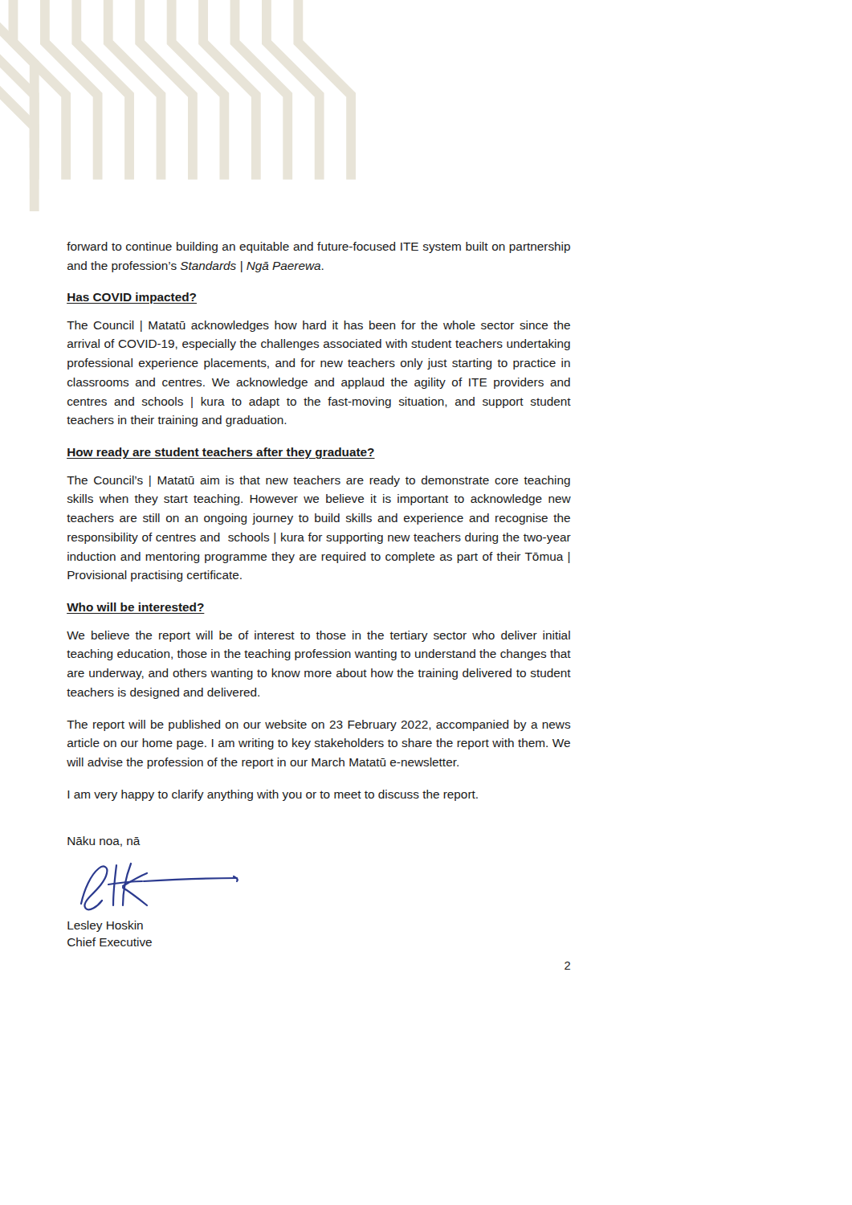forward to continue building an equitable and future-focused ITE system built on partnership and the profession’s Standards | Ngā Paerewa.
Has COVID impacted?
The Council | Matatū acknowledges how hard it has been for the whole sector since the arrival of COVID-19, especially the challenges associated with student teachers undertaking professional experience placements, and for new teachers only just starting to practice in classrooms and centres. We acknowledge and applaud the agility of ITE providers and centres and schools | kura to adapt to the fast-moving situation, and support student teachers in their training and graduation.
How ready are student teachers after they graduate?
The Council’s | Matatū aim is that new teachers are ready to demonstrate core teaching skills when they start teaching. However we believe it is important to acknowledge new teachers are still on an ongoing journey to build skills and experience and recognise the responsibility of centres and schools | kura for supporting new teachers during the two-year induction and mentoring programme they are required to complete as part of their Tōmua | Provisional practising certificate.
Who will be interested?
We believe the report will be of interest to those in the tertiary sector who deliver initial teaching education, those in the teaching profession wanting to understand the changes that are underway, and others wanting to know more about how the training delivered to student teachers is designed and delivered.
The report will be published on our website on 23 February 2022, accompanied by a news article on our home page. I am writing to key stakeholders to share the report with them. We will advise the profession of the report in our March Matatū e-newsletter.
I am very happy to clarify anything with you or to meet to discuss the report.
Nāku noa, nā
Lesley Hoskin
Chief Executive
2